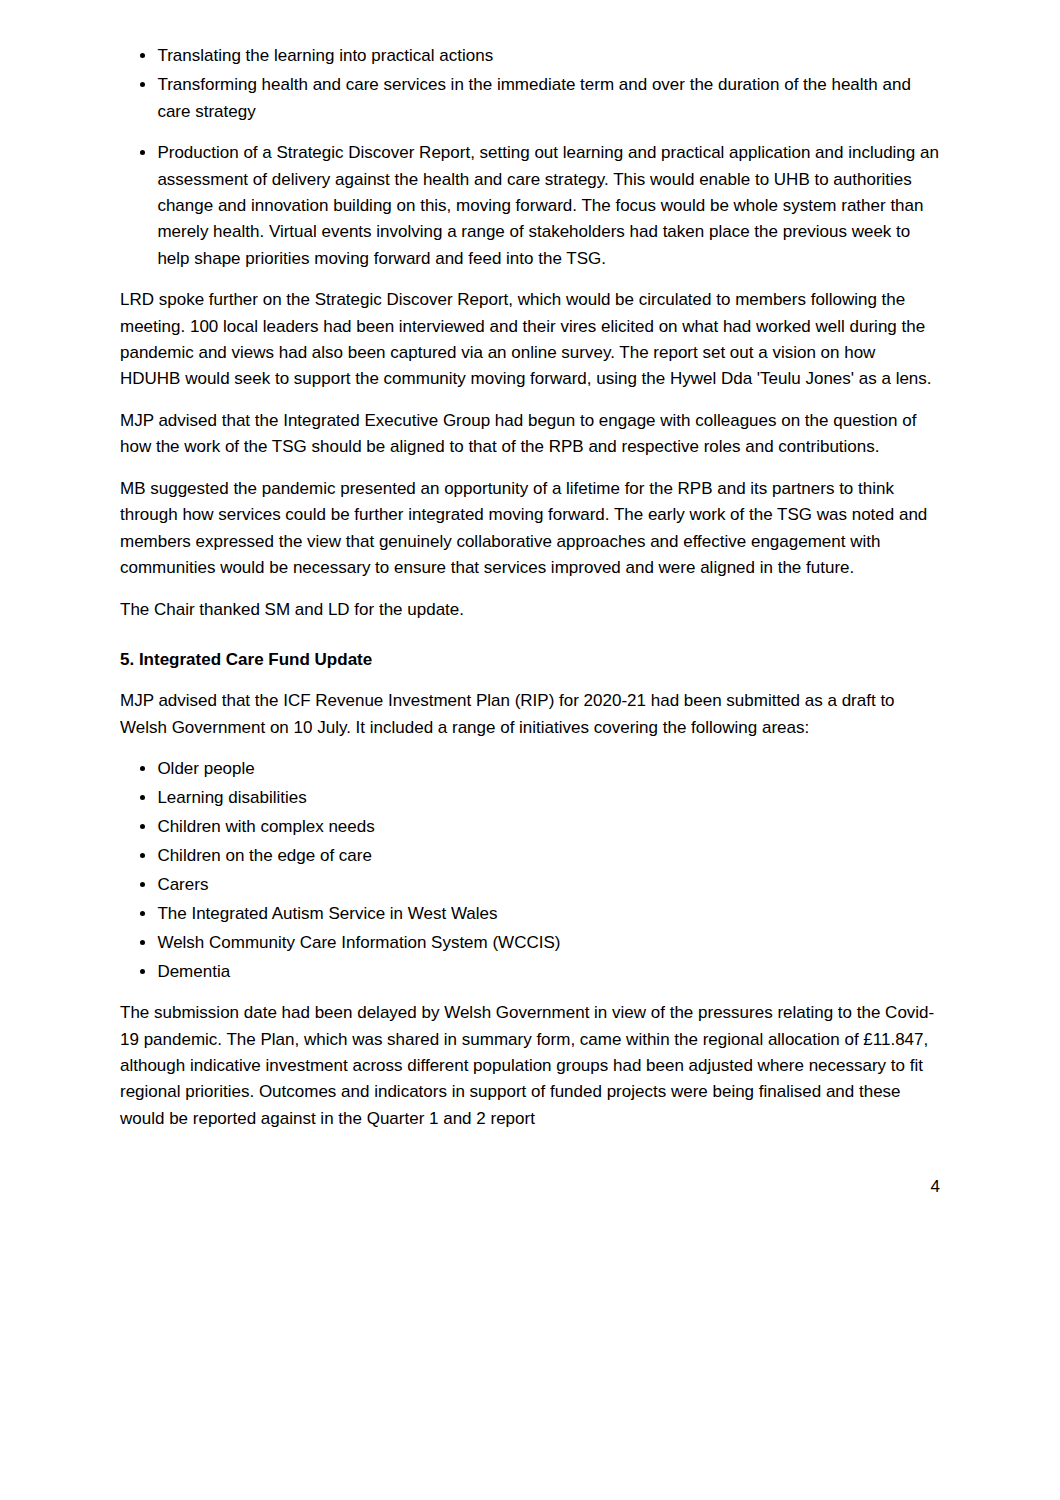Translating the learning into practical actions
Transforming health and care services in the immediate term and over the duration of the health and care strategy
Production of a Strategic Discover Report, setting out learning and practical application and including an assessment of delivery against the health and care strategy. This would enable to UHB to authorities change and innovation building on this, moving forward. The focus would be whole system rather than merely health. Virtual events involving a range of stakeholders had taken place the previous week to help shape priorities moving forward and feed into the TSG.
LRD spoke further on the Strategic Discover Report, which would be circulated to members following the meeting. 100 local leaders had been interviewed and their vires elicited on what had worked well during the pandemic and views had also been captured via an online survey. The report set out a vision on how HDUHB would seek to support the community moving forward, using the Hywel Dda 'Teulu Jones' as a lens.
MJP advised that the Integrated Executive Group had begun to engage with colleagues on the question of how the work of the TSG should be aligned to that of the RPB and respective roles and contributions.
MB suggested the pandemic presented an opportunity of a lifetime for the RPB and its partners to think through how services could be further integrated moving forward. The early work of the TSG was noted and members expressed the view that genuinely collaborative approaches and effective engagement with communities would be necessary to ensure that services improved and were aligned in the future.
The Chair thanked SM and LD for the update.
5. Integrated Care Fund Update
MJP advised that the ICF Revenue Investment Plan (RIP) for 2020-21 had been submitted as a draft to Welsh Government on 10 July. It included a range of initiatives covering the following areas:
Older people
Learning disabilities
Children with complex needs
Children on the edge of care
Carers
The Integrated Autism Service in West Wales
Welsh Community Care Information System (WCCIS)
Dementia
The submission date had been delayed by Welsh Government in view of the pressures relating to the Covid-19 pandemic. The Plan, which was shared in summary form, came within the regional allocation of £11.847, although indicative investment across different population groups had been adjusted where necessary to fit regional priorities. Outcomes and indicators in support of funded projects were being finalised and these would be reported against in the Quarter 1 and 2 report
4